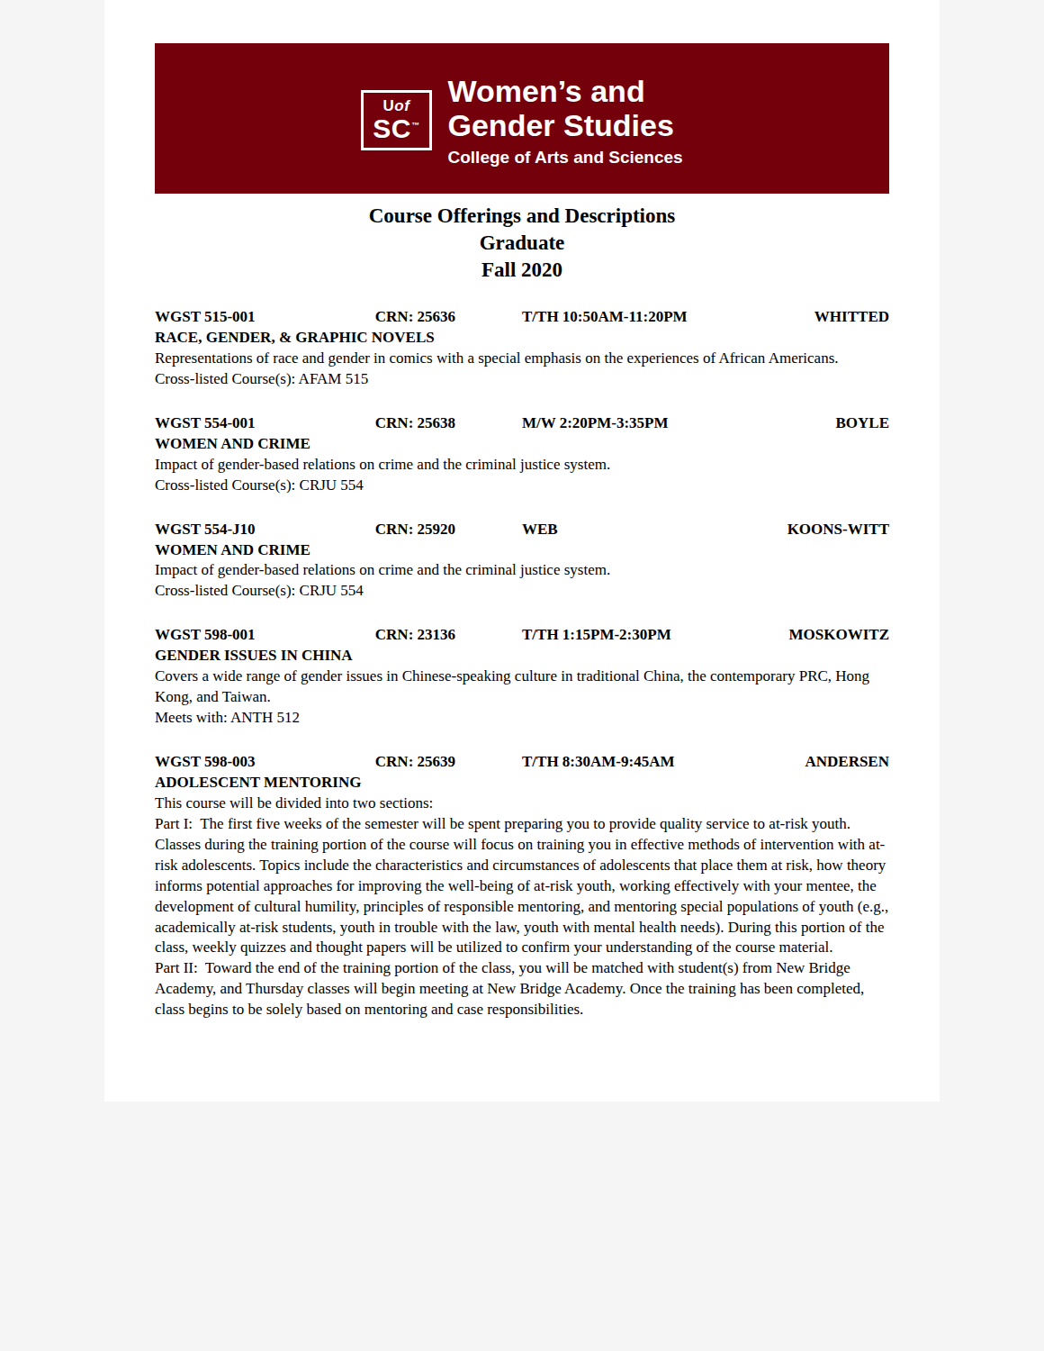Uof SC™
Women’s and
Gender Studies College of Arts and Sciences
Course Offerings and Descriptions Graduate Fall 2020
WGST 515-001 CRN: 25636 T/TH 10:50AM-11:20PM WHITTED
RACE, GENDER, & GRAPHIC NOVELS
Representations of race and gender in comics with a special emphasis on the experiences of African Americans.
Cross-listed Course(s): AFAM 515
WGST 554-001 CRN: 25638 M/W 2:20PM-3:35PM BOYLE
WOMEN AND CRIME
Impact of gender-based relations on crime and the criminal justice system.
Cross-listed Course(s): CRJU 554
WGST 554-J10 CRN: 25920 WEB KOONS-WITT
WOMEN AND CRIME
Impact of gender-based relations on crime and the criminal justice system.
Cross-listed Course(s): CRJU 554
WGST 598-001 CRN: 23136 T/TH 1:15PM-2:30PM MOSKOWITZ
GENDER ISSUES IN CHINA
Covers a wide range of gender issues in Chinese-speaking culture in traditional China, the contemporary PRC, Hong Kong, and Taiwan.
Meets with: ANTH 512
WGST 598-003 CRN: 25639 T/TH 8:30AM-9:45AM ANDERSEN
ADOLESCENT MENTORING
This course will be divided into two sections:
Part I: The first five weeks of the semester will be spent preparing you to provide quality service to at-risk youth. Classes during the training portion of the course will focus on training you in effective methods of intervention with at-risk adolescents. Topics include the characteristics and circumstances of adolescents that place them at risk, how theory informs potential approaches for improving the well-being of at-risk youth, working effectively with your mentee, the development of cultural humility, principles of responsible mentoring, and mentoring special populations of youth (e.g., academically at-risk students, youth in trouble with the law, youth with mental health needs). During this portion of the class, weekly quizzes and thought papers will be utilized to confirm your understanding of the course material.
Part II: Toward the end of the training portion of the class, you will be matched with student(s) from New Bridge Academy, and Thursday classes will begin meeting at New Bridge Academy. Once the training has been completed, class begins to be solely based on mentoring and case responsibilities.